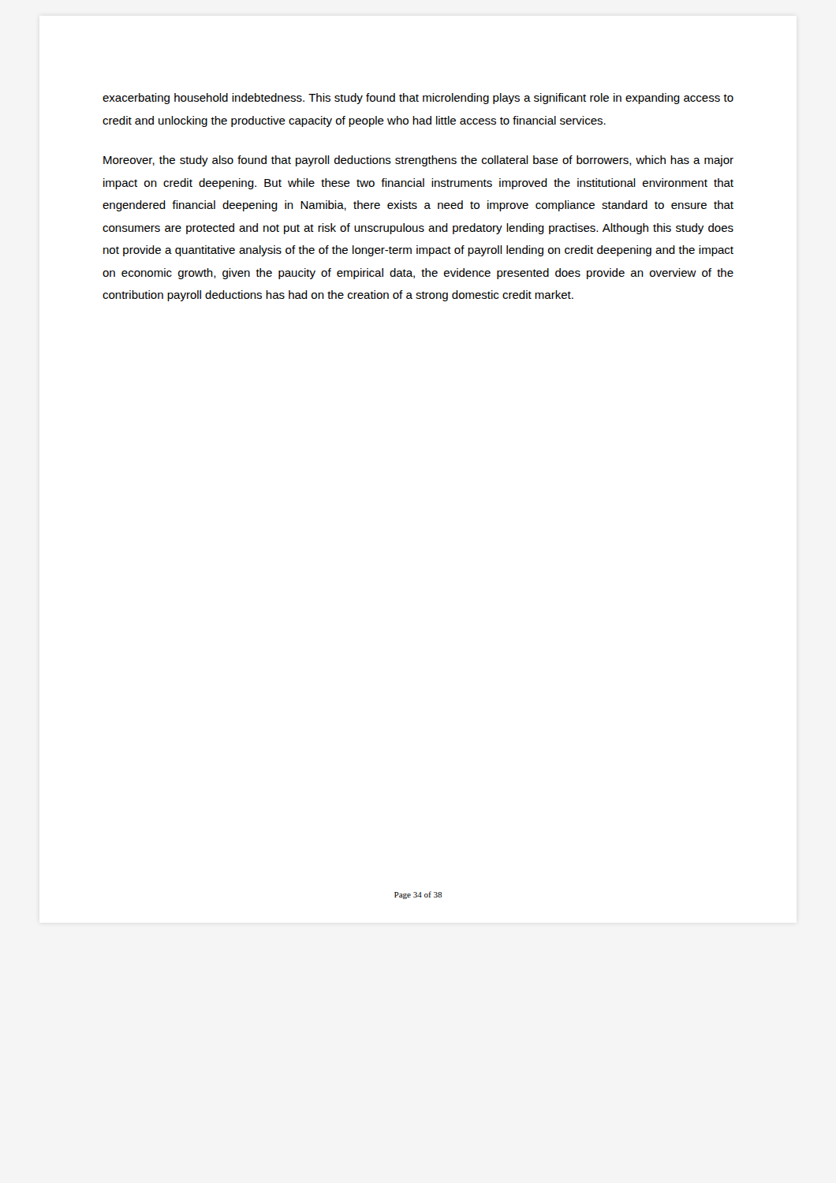exacerbating household indebtedness. This study found that microlending plays a significant role in expanding access to credit and unlocking the productive capacity of people who had little access to financial services.
Moreover, the study also found that payroll deductions strengthens the collateral base of borrowers, which has a major impact on credit deepening. But while these two financial instruments improved the institutional environment that engendered financial deepening in Namibia, there exists a need to improve compliance standard to ensure that consumers are protected and not put at risk of unscrupulous and predatory lending practises. Although this study does not provide a quantitative analysis of the of the longer-term impact of payroll lending on credit deepening and the impact on economic growth, given the paucity of empirical data, the evidence presented does provide an overview of the contribution payroll deductions has had on the creation of a strong domestic credit market.
Page 34 of 38